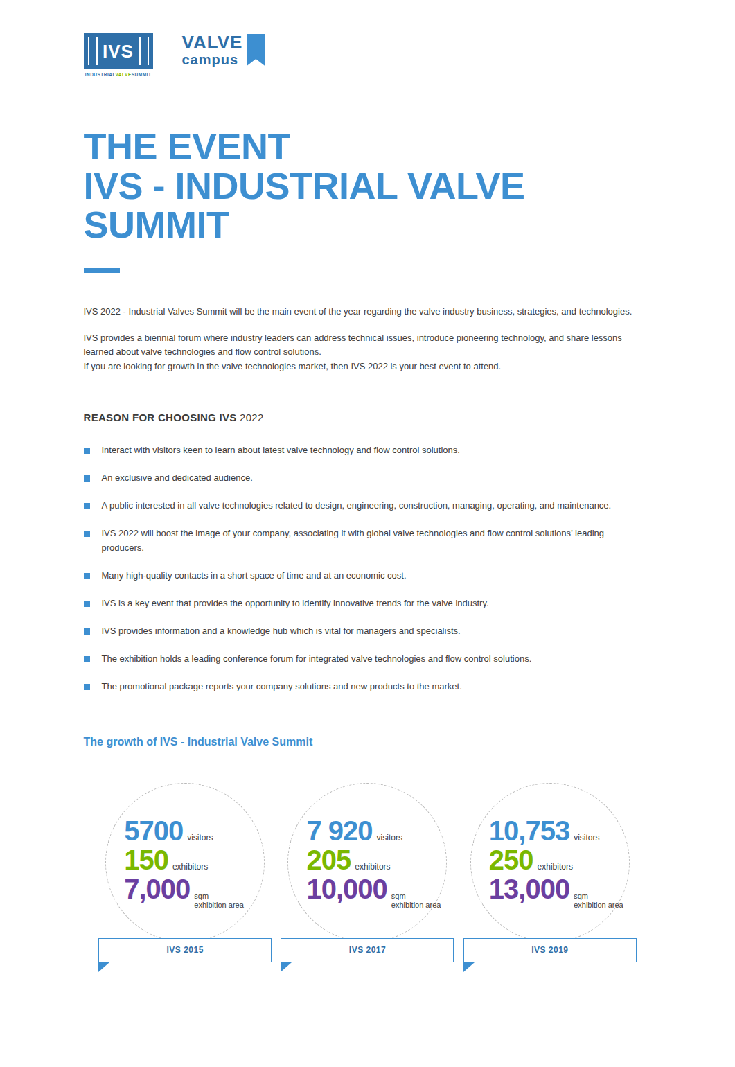IVS
INDUSTRIALVALVESUMMIT
VALVE campus
THE EVENT IVS - INDUSTRIAL VALVE SUMMIT
IVS 2022 - Industrial Valves Summit will be the main event of the year regarding the valve industry business, strategies, and technologies.
IVS provides a biennial forum where industry leaders can address technical issues, introduce pioneering technology, and share lessons learned about valve technologies and flow control solutions.
If you are looking for growth in the valve technologies market, then IVS 2022 is your best event to attend.
REASON FOR CHOOSING IVS 2022
Interact with visitors keen to learn about latest valve technology and flow control solutions.
An exclusive and dedicated audience.
A public interested in all valve technologies related to design, engineering, construction, managing, operating, and maintenance.
IVS 2022 will boost the image of your company, associating it with global valve technologies and flow control solutions’ leading producers.
Many high-quality contacts in a short space of time and at an economic cost.
IVS is a key event that provides the opportunity to identify innovative trends for the valve industry.
IVS provides information and a knowledge hub which is vital for managers and specialists.
The exhibition holds a leading conference forum for integrated valve technologies and flow control solutions.
The promotional package reports your company solutions and new products to the market.
The growth of IVS - Industrial Valve Summit
5700 visitors
150 exhibitors
7,000 sqm exhibition area
IVS 2015
7 920 visitors
205 exhibitors
10,000 sqm exhibition area
IVS 2017
10,753 visitors
250 exhibitors
13,000 sqm exhibition area
IVS 2019